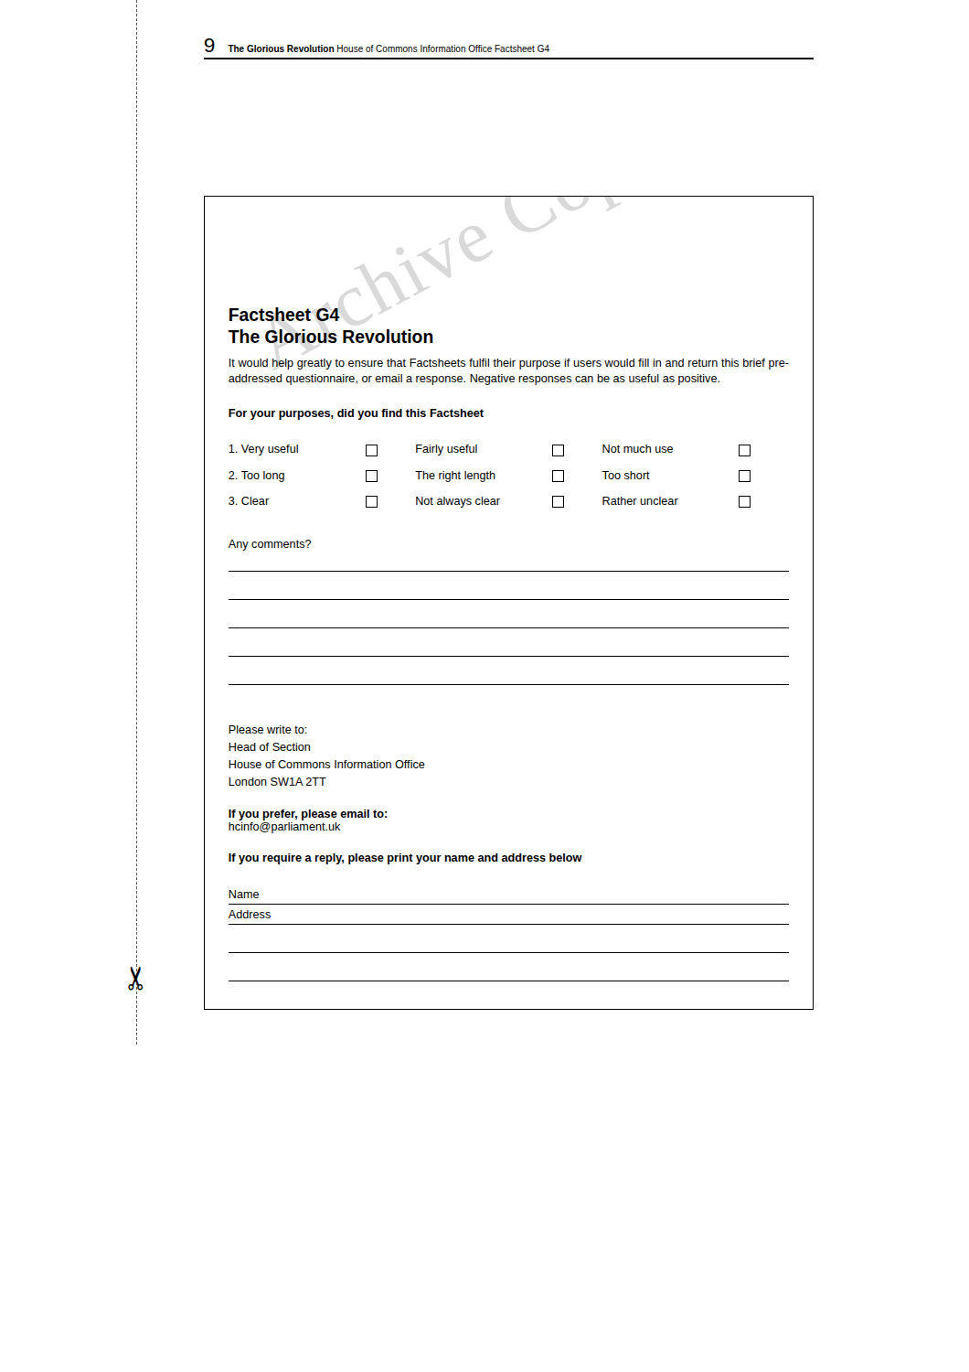✂
9
The Glorious Revolution House of Commons Information Office Factsheet G4
Archive Copy
Factsheet G4The Glorious Revolution
It would help greatly to ensure that Factsheets fulfil their purpose if users would fill in and return this brief pre-addressed questionnaire, or email a response. Negative responses can be as useful as positive.
For your purposes, did you find this Factsheet
| 1. Very useful | | Fairly useful | | Not much use | |
| 2. Too long | | The right length | | Too short | |
| 3. Clear | | Not always clear | | Rather unclear | |
Any comments?
Please write to:
Head of Section
House of Commons Information Office
London SW1A 2TT
If you prefer, please email to:
hcinfo@parliament.uk
If you require a reply, please print your name and address below
Name
Address